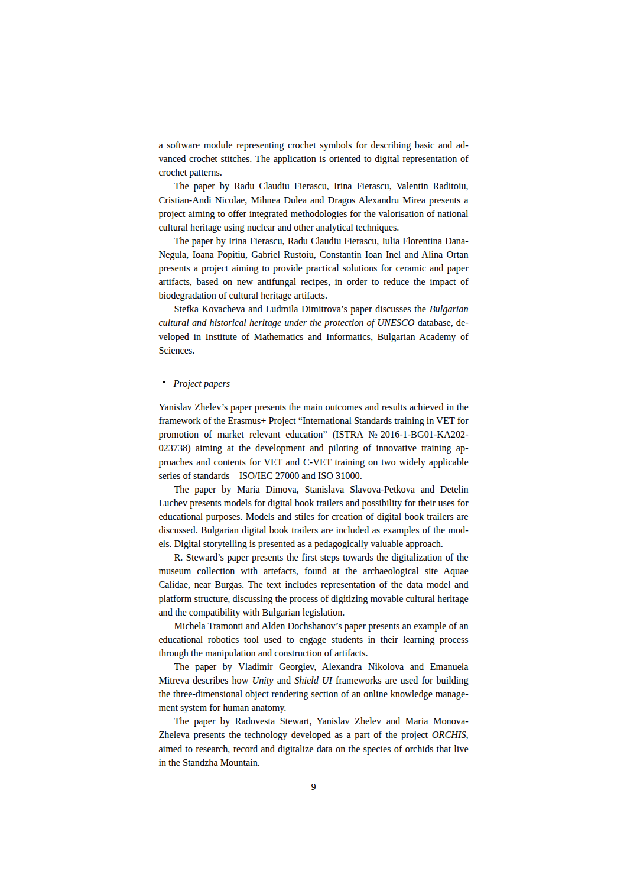a software module representing crochet symbols for describing basic and advanced crochet stitches. The application is oriented to digital representation of crochet patterns.
The paper by Radu Claudiu Fierascu, Irina Fierascu, Valentin Raditoiu, Cristian-Andi Nicolae, Mihnea Dulea and Dragos Alexandru Mirea presents a project aiming to offer integrated methodologies for the valorisation of national cultural heritage using nuclear and other analytical techniques.
The paper by Irina Fierascu, Radu Claudiu Fierascu, Iulia Florentina Dana-Negula, Ioana Popitiu, Gabriel Rustoiu, Constantin Ioan Inel and Alina Ortan presents a project aiming to provide practical solutions for ceramic and paper artifacts, based on new antifungal recipes, in order to reduce the impact of biodegradation of cultural heritage artifacts.
Stefka Kovacheva and Ludmila Dimitrova’s paper discusses the Bulgarian cultural and historical heritage under the protection of UNESCO database, developed in Institute of Mathematics and Informatics, Bulgarian Academy of Sciences.
•Project papers
Yanislav Zhelev’s paper presents the main outcomes and results achieved in the framework of the Erasmus+ Project “International Standards training in VET for promotion of market relevant education” (ISTRA №2016-1-BG01-KA202-023738) aiming at the development and piloting of innovative training approaches and contents for VET and C-VET training on two widely applicable series of standards – ISO/IEC 27000 and ISO 31000.
The paper by Maria Dimova, Stanislava Slavova-Petkova and Detelin Luchev presents models for digital book trailers and possibility for their uses for educational purposes. Models and stiles for creation of digital book trailers are discussed. Bulgarian digital book trailers are included as examples of the models. Digital storytelling is presented as a pedagogically valuable approach.
R. Steward’s paper presents the first steps towards the digitalization of the museum collection with artefacts, found at the archaeological site Aquae Calidae, near Burgas. The text includes representation of the data model and platform structure, discussing the process of digitizing movable cultural heritage and the compatibility with Bulgarian legislation.
Michela Tramonti and Alden Dochshanov’s paper presents an example of an educational robotics tool used to engage students in their learning process through the manipulation and construction of artifacts.
The paper by Vladimir Georgiev, Alexandra Nikolova and Emanuela Mitreva describes how Unity and Shield UI frameworks are used for building the three-dimensional object rendering section of an online knowledge management system for human anatomy.
The paper by Radovesta Stewart, Yanislav Zhelev and Maria Monova-Zheleva presents the technology developed as a part of the project ORCHIS, aimed to research, record and digitalize data on the species of orchids that live in the Standzha Mountain.
9